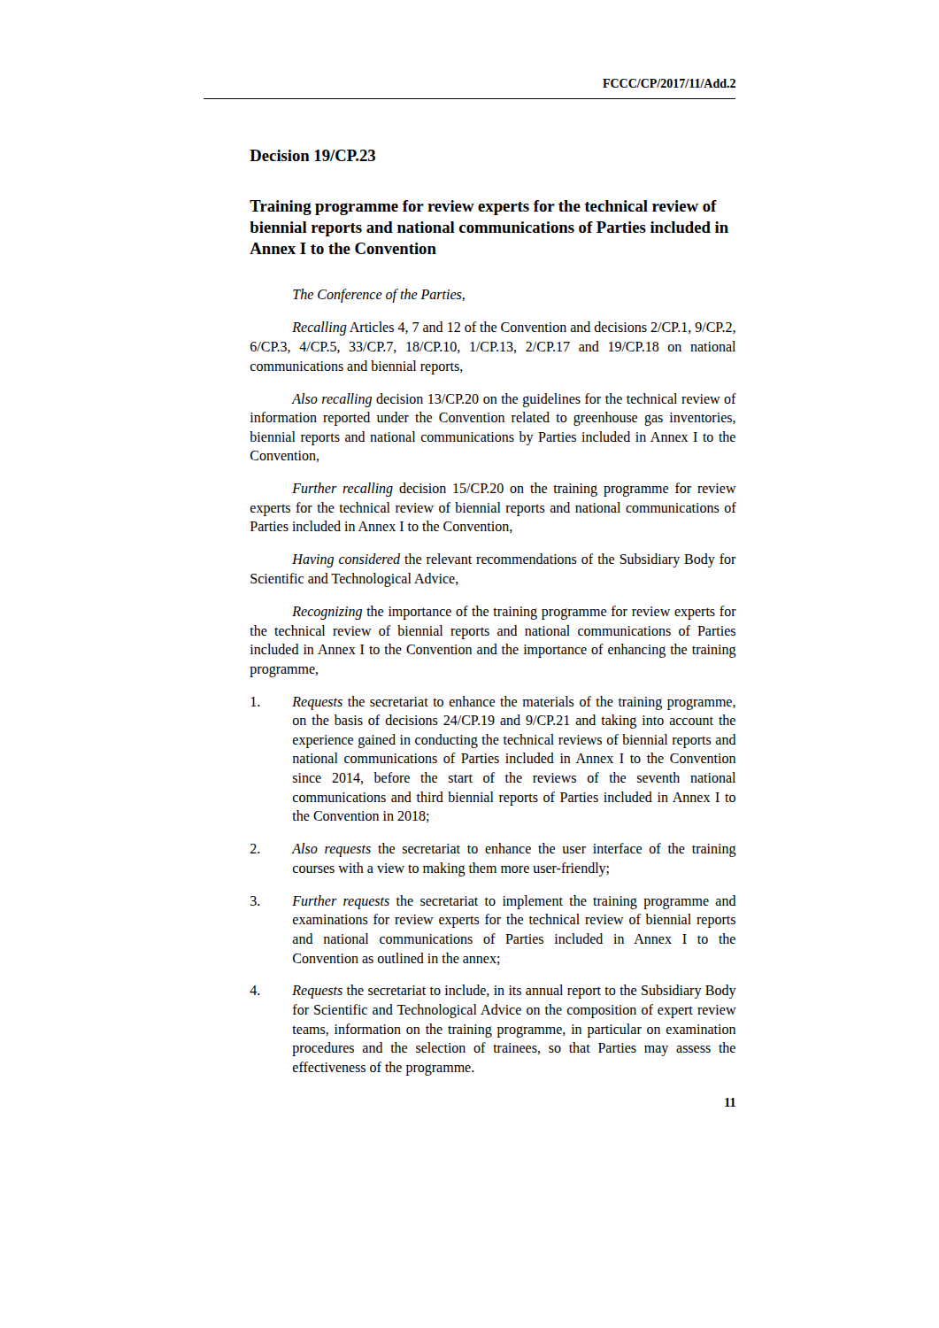FCCC/CP/2017/11/Add.2
Decision 19/CP.23
Training programme for review experts for the technical review of biennial reports and national communications of Parties included in Annex I to the Convention
The Conference of the Parties,
Recalling Articles 4, 7 and 12 of the Convention and decisions 2/CP.1, 9/CP.2, 6/CP.3, 4/CP.5, 33/CP.7, 18/CP.10, 1/CP.13, 2/CP.17 and 19/CP.18 on national communications and biennial reports,
Also recalling decision 13/CP.20 on the guidelines for the technical review of information reported under the Convention related to greenhouse gas inventories, biennial reports and national communications by Parties included in Annex I to the Convention,
Further recalling decision 15/CP.20 on the training programme for review experts for the technical review of biennial reports and national communications of Parties included in Annex I to the Convention,
Having considered the relevant recommendations of the Subsidiary Body for Scientific and Technological Advice,
Recognizing the importance of the training programme for review experts for the technical review of biennial reports and national communications of Parties included in Annex I to the Convention and the importance of enhancing the training programme,
1.
Requests the secretariat to enhance the materials of the training programme, on the basis of decisions 24/CP.19 and 9/CP.21 and taking into account the experience gained in conducting the technical reviews of biennial reports and national communications of Parties included in Annex I to the Convention since 2014, before the start of the reviews of the seventh national communications and third biennial reports of Parties included in Annex I to the Convention in 2018;
2.
Also requests the secretariat to enhance the user interface of the training courses with a view to making them more user-friendly;
3.
Further requests the secretariat to implement the training programme and examinations for review experts for the technical review of biennial reports and national communications of Parties included in Annex I to the Convention as outlined in the annex;
4.
Requests the secretariat to include, in its annual report to the Subsidiary Body for Scientific and Technological Advice on the composition of expert review teams, information on the training programme, in particular on examination procedures and the selection of trainees, so that Parties may assess the effectiveness of the programme.
11